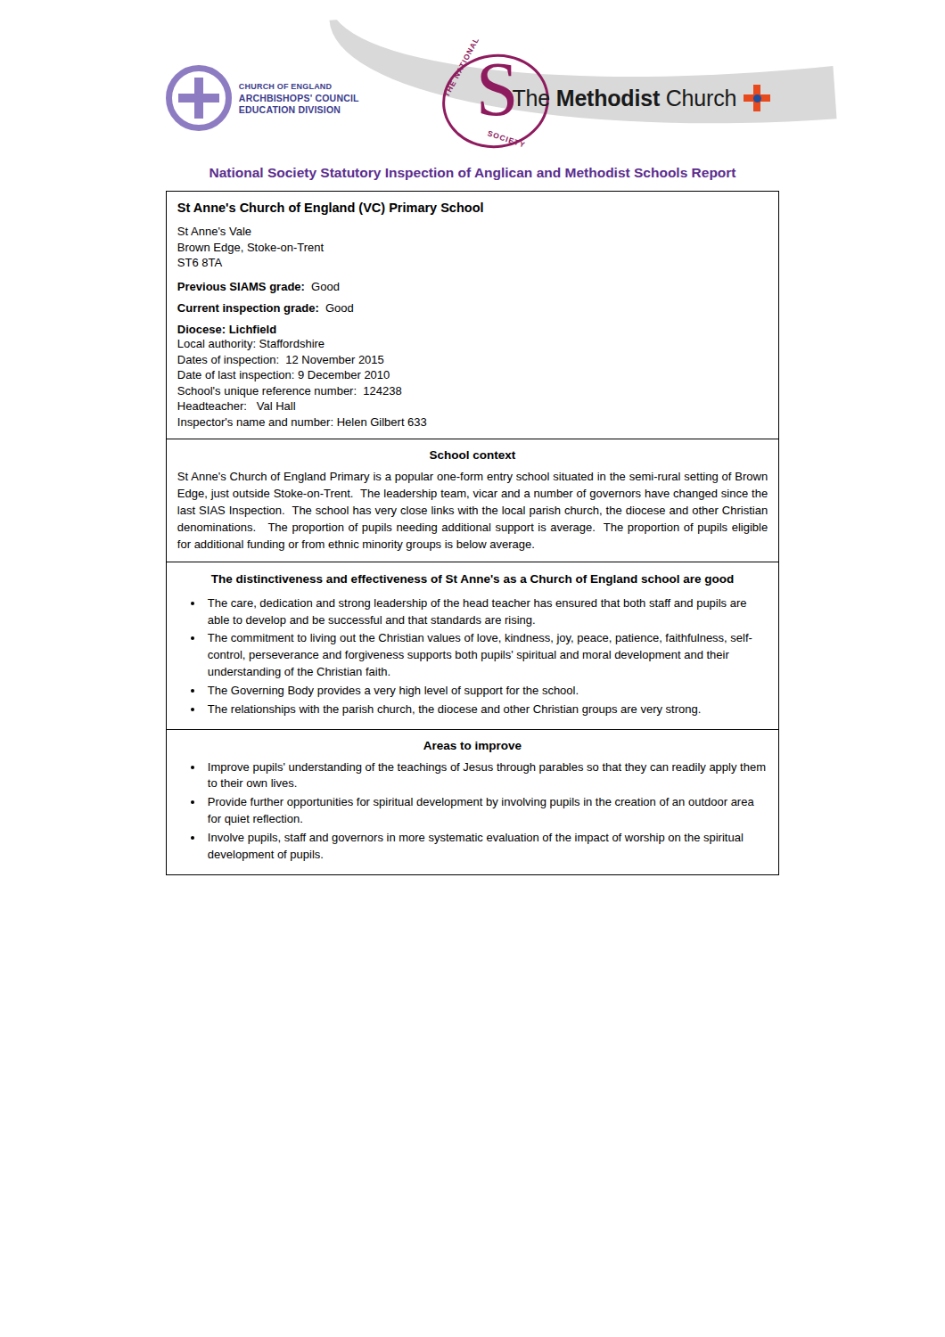CHURCH OF ENGLAND
ARCHBISHOPS' COUNCIL
EDUCATION DIVISION
S
THE NATIONAL
SOCIETY
The Methodist Church
National Society Statutory Inspection of Anglican and Methodist Schools Report
St Anne's Church of England (VC) Primary School
St Anne's Vale
Brown Edge, Stoke-on-Trent
ST6 8TA
Previous SIAMS grade: Good
Current inspection grade: Good
Diocese: Lichfield
Local authority: Staffordshire
Dates of inspection: 12 November 2015
Date of last inspection: 9 December 2010
School's unique reference number: 124238
Headteacher: Val Hall
Inspector's name and number: Helen Gilbert 633
School context
St Anne's Church of England Primary is a popular one-form entry school situated in the semi-rural setting of Brown Edge, just outside Stoke-on-Trent. The leadership team, vicar and a number of governors have changed since the last SIAS Inspection. The school has very close links with the local parish church, the diocese and other Christian denominations. The proportion of pupils needing additional support is average. The proportion of pupils eligible for additional funding or from ethnic minority groups is below average.
The distinctiveness and effectiveness of St Anne's as a Church of England school are good
The care, dedication and strong leadership of the head teacher has ensured that both staff and pupils are able to develop and be successful and that standards are rising.
The commitment to living out the Christian values of love, kindness, joy, peace, patience, faithfulness, self-control, perseverance and forgiveness supports both pupils' spiritual and moral development and their understanding of the Christian faith.
The Governing Body provides a very high level of support for the school.
The relationships with the parish church, the diocese and other Christian groups are very strong.
Areas to improve
Improve pupils' understanding of the teachings of Jesus through parables so that they can readily apply them to their own lives.
Provide further opportunities for spiritual development by involving pupils in the creation of an outdoor area for quiet reflection.
Involve pupils, staff and governors in more systematic evaluation of the impact of worship on the spiritual development of pupils.